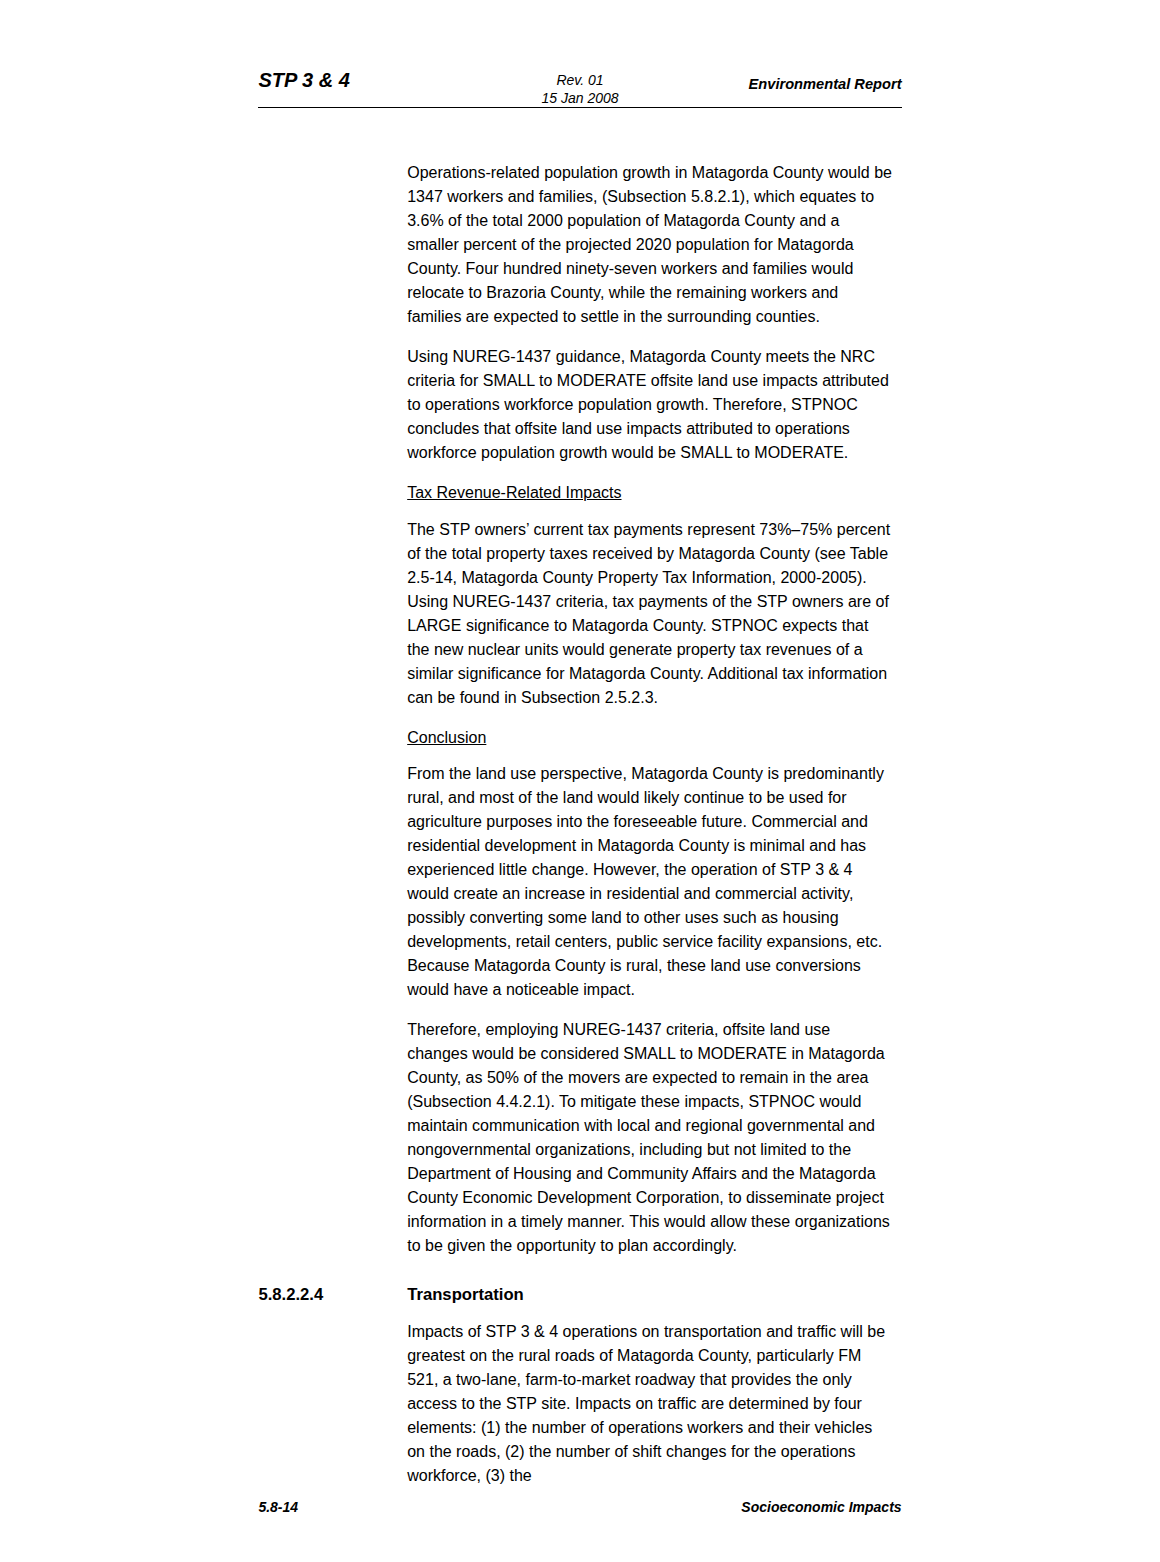Rev. 01
15 Jan 2008
STP 3 & 4
Environmental Report
Operations-related population growth in Matagorda County would be 1347 workers and families, (Subsection 5.8.2.1), which equates to 3.6% of the total 2000 population of Matagorda County and a smaller percent of the projected 2020 population for Matagorda County. Four hundred ninety-seven workers and families would relocate to Brazoria County, while the remaining workers and families are expected to settle in the surrounding counties.
Using NUREG-1437 guidance, Matagorda County meets the NRC criteria for SMALL to MODERATE offsite land use impacts attributed to operations workforce population growth. Therefore, STPNOC concludes that offsite land use impacts attributed to operations workforce population growth would be SMALL to MODERATE.
Tax Revenue-Related Impacts
The STP owners’ current tax payments represent 73%–75% percent of the total property taxes received by Matagorda County (see Table 2.5-14, Matagorda County Property Tax Information, 2000-2005). Using NUREG-1437 criteria, tax payments of the STP owners are of LARGE significance to Matagorda County. STPNOC expects that the new nuclear units would generate property tax revenues of a similar significance for Matagorda County. Additional tax information can be found in Subsection 2.5.2.3.
Conclusion
From the land use perspective, Matagorda County is predominantly rural, and most of the land would likely continue to be used for agriculture purposes into the foreseeable future. Commercial and residential development in Matagorda County is minimal and has experienced little change. However, the operation of STP 3 & 4 would create an increase in residential and commercial activity, possibly converting some land to other uses such as housing developments, retail centers, public service facility expansions, etc. Because Matagorda County is rural, these land use conversions would have a noticeable impact.
Therefore, employing NUREG-1437 criteria, offsite land use changes would be considered SMALL to MODERATE in Matagorda County, as 50% of the movers are expected to remain in the area (Subsection 4.4.2.1). To mitigate these impacts, STPNOC would maintain communication with local and regional governmental and nongovernmental organizations, including but not limited to the Department of Housing and Community Affairs and the Matagorda County Economic Development Corporation, to disseminate project information in a timely manner. This would allow these organizations to be given the opportunity to plan accordingly.
5.8.2.2.4 Transportation
Impacts of STP 3 & 4 operations on transportation and traffic will be greatest on the rural roads of Matagorda County, particularly FM 521, a two-lane, farm-to-market roadway that provides the only access to the STP site. Impacts on traffic are determined by four elements: (1) the number of operations workers and their vehicles on the roads, (2) the number of shift changes for the operations workforce, (3) the
5.8-14
Socioeconomic Impacts